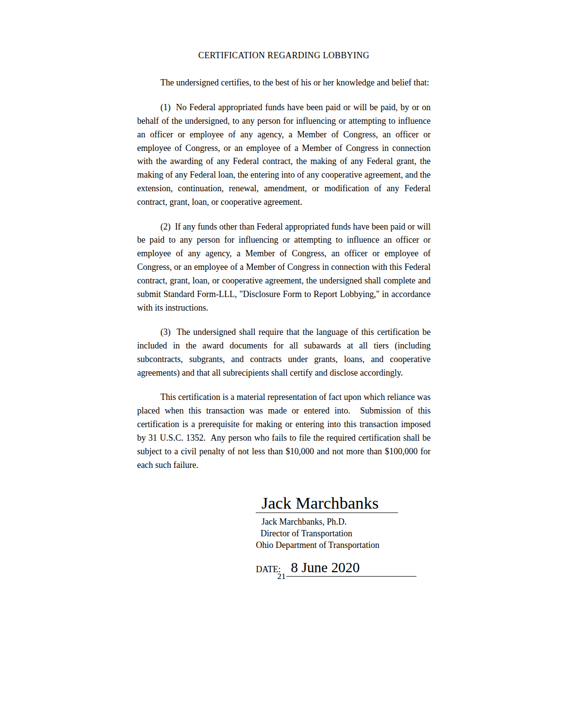CERTIFICATION REGARDING LOBBYING
The undersigned certifies, to the best of his or her knowledge and belief that:
(1) No Federal appropriated funds have been paid or will be paid, by or on behalf of the undersigned, to any person for influencing or attempting to influence an officer or employee of any agency, a Member of Congress, an officer or employee of Congress, or an employee of a Member of Congress in connection with the awarding of any Federal contract, the making of any Federal grant, the making of any Federal loan, the entering into of any cooperative agreement, and the extension, continuation, renewal, amendment, or modification of any Federal contract, grant, loan, or cooperative agreement.
(2) If any funds other than Federal appropriated funds have been paid or will be paid to any person for influencing or attempting to influence an officer or employee of any agency, a Member of Congress, an officer or employee of Congress, or an employee of a Member of Congress in connection with this Federal contract, grant, loan, or cooperative agreement, the undersigned shall complete and submit Standard Form-LLL, "Disclosure Form to Report Lobbying," in accordance with its instructions.
(3) The undersigned shall require that the language of this certification be included in the award documents for all subawards at all tiers (including subcontracts, subgrants, and contracts under grants, loans, and cooperative agreements) and that all subrecipients shall certify and disclose accordingly.
This certification is a material representation of fact upon which reliance was placed when this transaction was made or entered into. Submission of this certification is a prerequisite for making or entering into this transaction imposed by 31 U.S.C. 1352. Any person who fails to file the required certification shall be subject to a civil penalty of not less than $10,000 and not more than $100,000 for each such failure.
Jack Marchbanks
Jack Marchbanks, Ph.D.
Director of Transportation
Ohio Department of Transportation
DATE: 8 June 2020
21